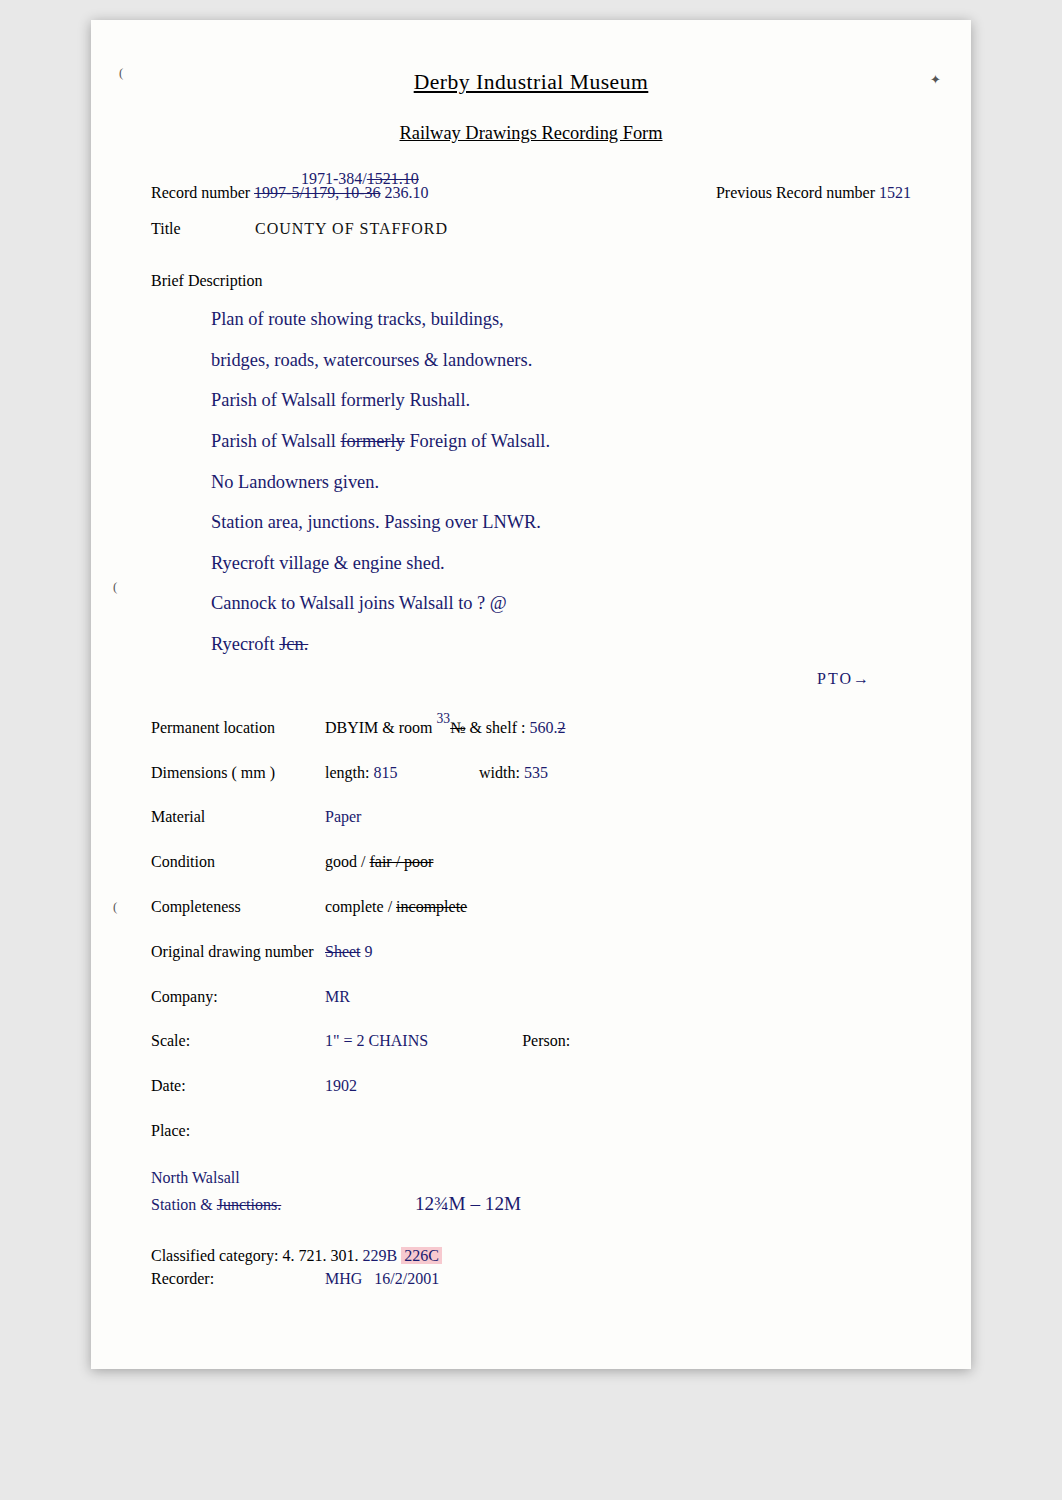( ✦ ( (
Derby Industrial Museum
Railway Drawings Recording Form
1971-384/1521.10 Record number 1997-5/1179, 10-36 236.10 Previous Record number 1521
Title COUNTY OF STAFFORD
Brief Description
Plan of route showing tracks, buildings,
bridges, roads, watercourses & landowners.
Parish of Walsall formerly Rushall.
Parish of Walsall formerly Foreign of Walsall.
No Landowners given.
Station area, junctions. Passing over LNWR.
Ryecroft village & engine shed.
Cannock to Walsall joins Walsall to ? @
Ryecroft Jcn.
PTO→
Permanent location DBYIM & room 33№ & shelf : 560.2
Dimensions ( mm ) length: 815 width: 535
Material Paper
Condition good / fair / poor
Completeness complete / incomplete
Original drawing number Sheet 9
Company: MR
Scale: 1" = 2 CHAINS Person:
Date: 1902
Place:
North Walsall
Station & Junctions. 12¾M – 12M
Classified category: 4. 721. 301. 229B 226C
Recorder: MHG 16/2/2001